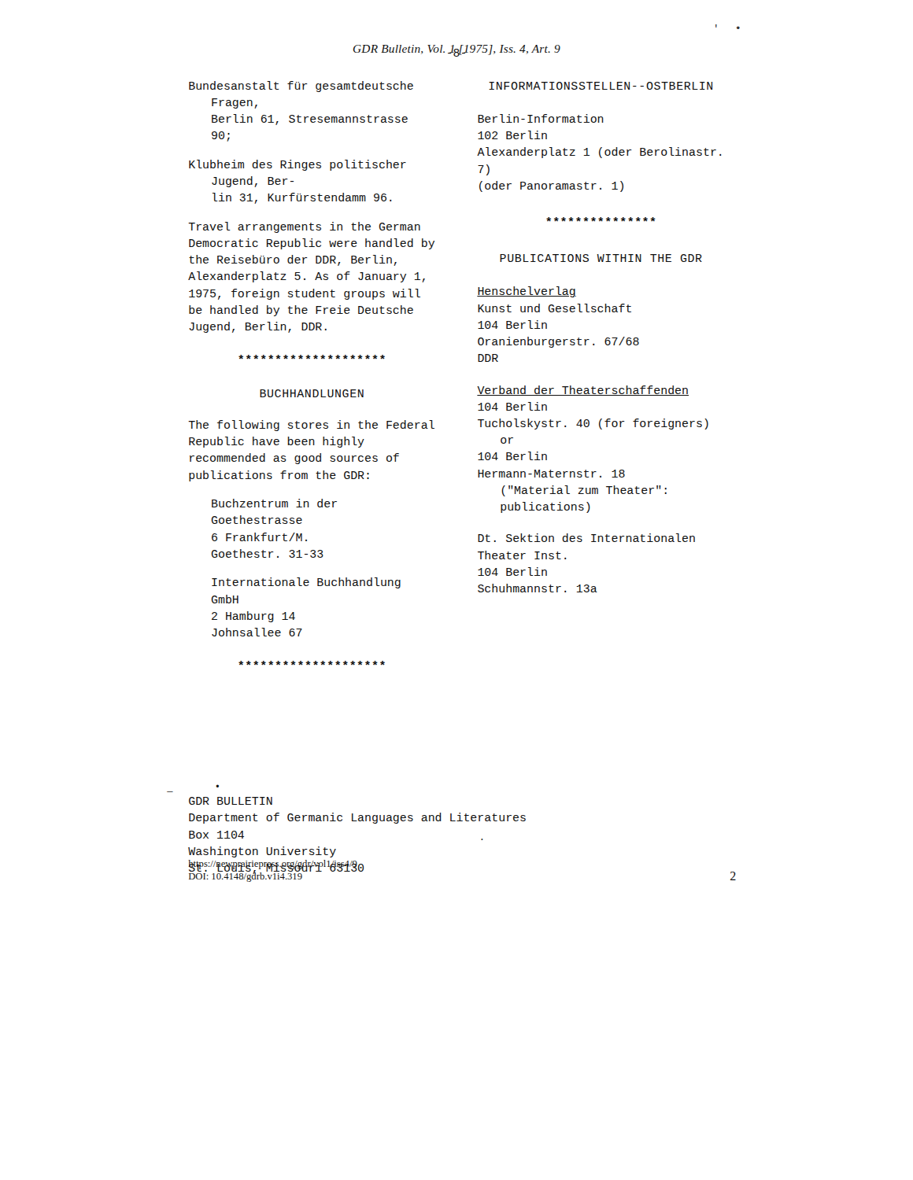′ •
GDR Bulletin, Vol. 1 [1975], Iss. 4, Art. 9
-8-
Bundesanstalt für gesamtdeutsche Fragen,
Berlin 61, Stresemannstrasse 90;
Klubheim des Ringes politischer Jugend, Ber-
lin 31, Kurfürstendamm 96.
Travel arrangements in the German Democratic Republic were handled by the Reisebüro der DDR, Berlin, Alexanderplatz 5. As of January 1, 1975, foreign student groups will be handled by the Freie Deutsche Jugend, Berlin, DDR.
********************
BUCHHANDLUNGEN
The following stores in the Federal Republic have been highly recommended as good sources of publications from the GDR:
Buchzentrum in der Goethestrasse
6 Frankfurt/M.
Goethestr. 31-33
Internationale Buchhandlung GmbH
2 Hamburg 14
Johnsallee 67
********************
INFORMATIONSSTELLEN--OSTBERLIN
Berlin-Information
102 Berlin
Alexanderplatz 1 (oder Berolinastr. 7)
(oder Panoramastr. 1)
***************
PUBLICATIONS WITHIN THE GDR
Henschelverlag
Kunst und Gesellschaft
104 Berlin
Oranienburgerstr. 67/68
DDR
Verband der Theaterschaffenden
104 Berlin
Tucholskystr. 40 (for foreigners)
or
104 Berlin
Hermann-Maternstr. 18
("Material zum Theater": publications)
Dt. Sektion des Internationalen Theater Inst.
104 Berlin
Schuhmannstr. 13a
GDR BULLETIN
Department of Germanic Languages and Literatures
Box 1104
Washington University
St. Louis, Missouri 63130
—
•
.
https://newprairiepress.org/gdr/vol1/iss4/9
DOI: 10.4148/gdrb.v1i4.319
2